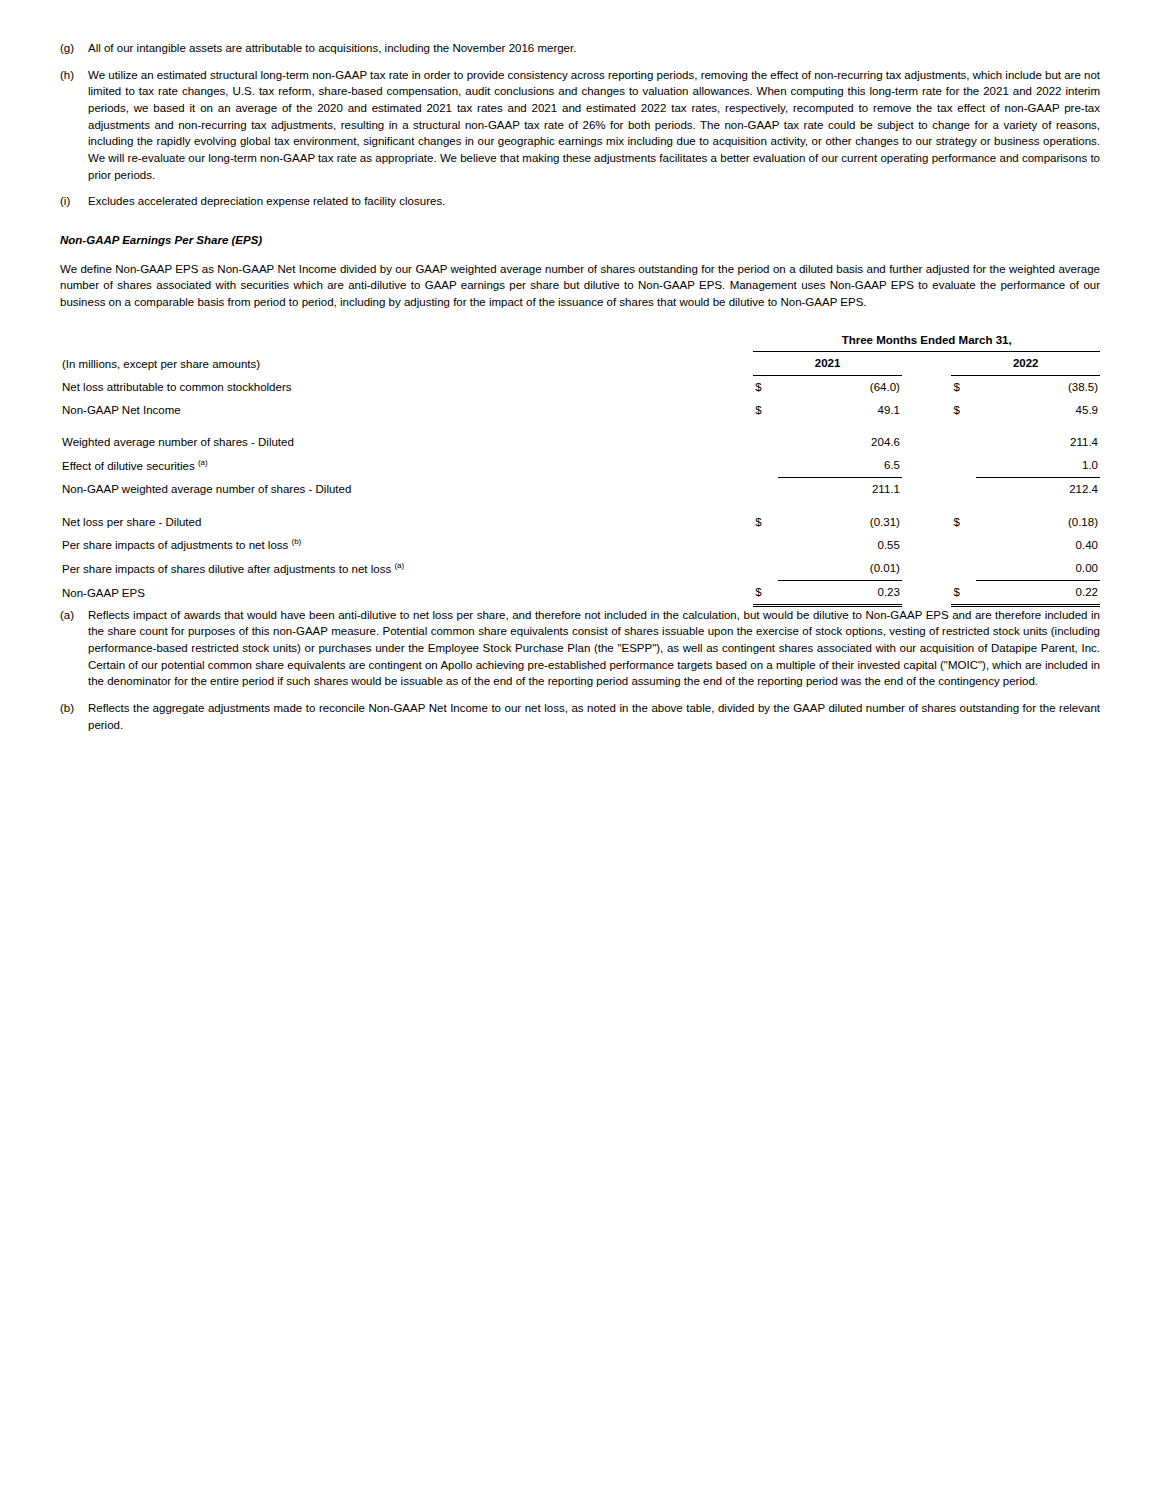(g) All of our intangible assets are attributable to acquisitions, including the November 2016 merger.
(h) We utilize an estimated structural long-term non-GAAP tax rate in order to provide consistency across reporting periods, removing the effect of non-recurring tax adjustments, which include but are not limited to tax rate changes, U.S. tax reform, share-based compensation, audit conclusions and changes to valuation allowances. When computing this long-term rate for the 2021 and 2022 interim periods, we based it on an average of the 2020 and estimated 2021 tax rates and 2021 and estimated 2022 tax rates, respectively, recomputed to remove the tax effect of non-GAAP pre-tax adjustments and non-recurring tax adjustments, resulting in a structural non-GAAP tax rate of 26% for both periods. The non-GAAP tax rate could be subject to change for a variety of reasons, including the rapidly evolving global tax environment, significant changes in our geographic earnings mix including due to acquisition activity, or other changes to our strategy or business operations. We will re-evaluate our long-term non-GAAP tax rate as appropriate. We believe that making these adjustments facilitates a better evaluation of our current operating performance and comparisons to prior periods.
(i) Excludes accelerated depreciation expense related to facility closures.
Non-GAAP Earnings Per Share (EPS)
We define Non-GAAP EPS as Non-GAAP Net Income divided by our GAAP weighted average number of shares outstanding for the period on a diluted basis and further adjusted for the weighted average number of shares associated with securities which are anti-dilutive to GAAP earnings per share but dilutive to Non-GAAP EPS. Management uses Non-GAAP EPS to evaluate the performance of our business on a comparable basis from period to period, including by adjusting for the impact of the issuance of shares that would be dilutive to Non-GAAP EPS.
| | | Three Months Ended March 31, |
| (In millions, except per share amounts) | | 2021 | | 2022 |
| Net loss attributable to common stockholders | | $ | (64.0) | | $ | (38.5) |
| Non-GAAP Net Income | | $ | 49.1 | | $ | 45.9 |
| Weighted average number of shares - Diluted | | | 204.6 | | | 211.4 |
| Effect of dilutive securities (a) | | | 6.5 | | | 1.0 |
| Non-GAAP weighted average number of shares - Diluted | | | 211.1 | | | 212.4 |
| Net loss per share - Diluted | | $ | (0.31) | | $ | (0.18) |
| Per share impacts of adjustments to net loss (b) | | | 0.55 | | | 0.40 |
| Per share impacts of shares dilutive after adjustments to net loss (a) | | | (0.01) | | | 0.00 |
| Non-GAAP EPS | | $ | 0.23 | | $ | 0.22 |
(a) Reflects impact of awards that would have been anti-dilutive to net loss per share, and therefore not included in the calculation, but would be dilutive to Non-GAAP EPS and are therefore included in the share count for purposes of this non-GAAP measure. Potential common share equivalents consist of shares issuable upon the exercise of stock options, vesting of restricted stock units (including performance-based restricted stock units) or purchases under the Employee Stock Purchase Plan (the "ESPP"), as well as contingent shares associated with our acquisition of Datapipe Parent, Inc. Certain of our potential common share equivalents are contingent on Apollo achieving pre-established performance targets based on a multiple of their invested capital ("MOIC"), which are included in the denominator for the entire period if such shares would be issuable as of the end of the reporting period assuming the end of the reporting period was the end of the contingency period.
(b) Reflects the aggregate adjustments made to reconcile Non-GAAP Net Income to our net loss, as noted in the above table, divided by the GAAP diluted number of shares outstanding for the relevant period.